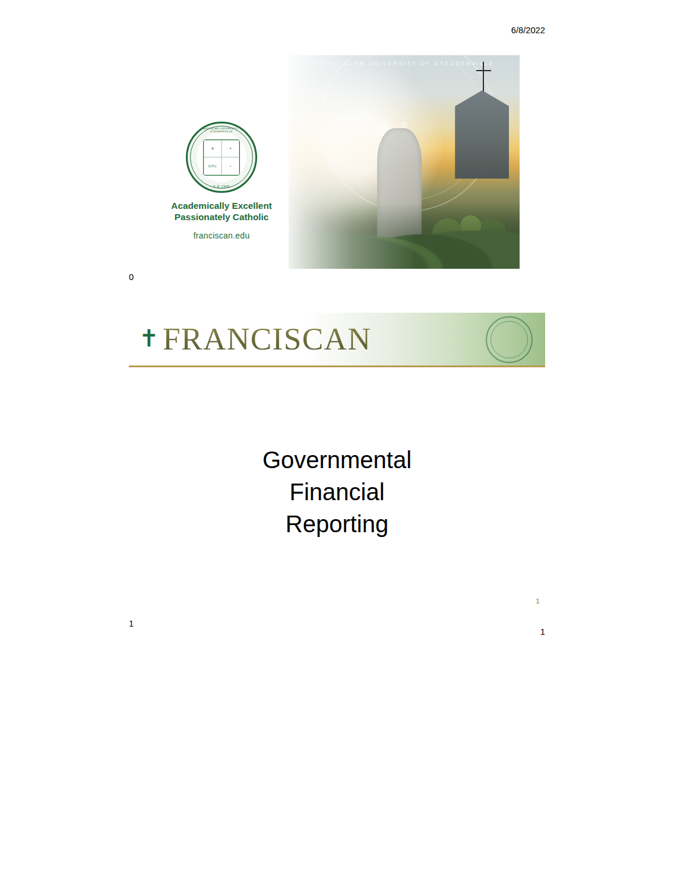6/8/2022
✠✦O.P.C.✧
A·D·1946
Academically Excellent
Passionately Catholic
franciscan.edu
FRANCISCAN UNIVERSITY OF STEUBENVILLE
N
0
✝ FRANCISCAN
Governmental
Financial
Reporting
1
1
1